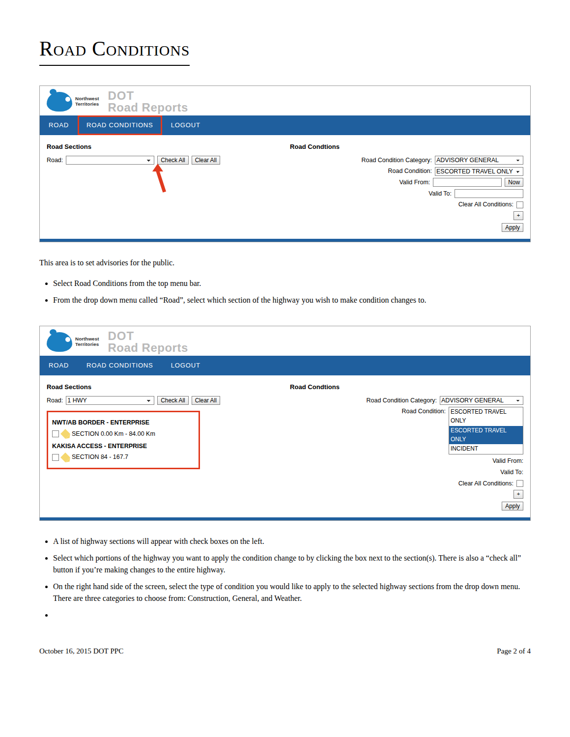ROAD CONDITIONS
Northwest
Territories
DOT
Road Reports
ROAD ROAD CONDITIONS LOGOUT
Road Sections
Road: Check All Clear All
Road Condtions
Road Condition Category: ADVISORY GENERAL
Road Condition: ESCORTED TRAVEL ONLY
Valid From: Now
Valid To:
Clear All Conditions:
+
Apply
This area is to set advisories for the public.
Select Road Conditions from the top menu bar.
From the drop down menu called “Road”, select which section of the highway you wish to make condition changes to.
Northwest
Territories
DOT
Road Reports
ROAD ROAD CONDITIONS LOGOUT
Road Sections
Road: 1 HWY Check All Clear All
NWT/AB BORDER - ENTERPRISE
SECTION 0.00 Km - 84.00 Km
KAKISA ACCESS - ENTERPRISE
SECTION 84 - 167.7
Road Condtions
Road Condition Category: ADVISORY GENERAL
Road Condition:
ESCORTED TRAVEL ONLY
ESCORTED TRAVEL ONLY
INCIDENT
Valid From:
Valid To:
Clear All Conditions:
+
Apply
A list of highway sections will appear with check boxes on the left.
Select which portions of the highway you want to apply the condition change to by clicking the box next to the section(s). There is also a “check all” button if you’re making changes to the entire highway.
On the right hand side of the screen, select the type of condition you would like to apply to the selected highway sections from the drop down menu. There are three categories to choose from: Construction, General, and Weather.
October 16, 2015 DOT PPC
Page 2 of 4